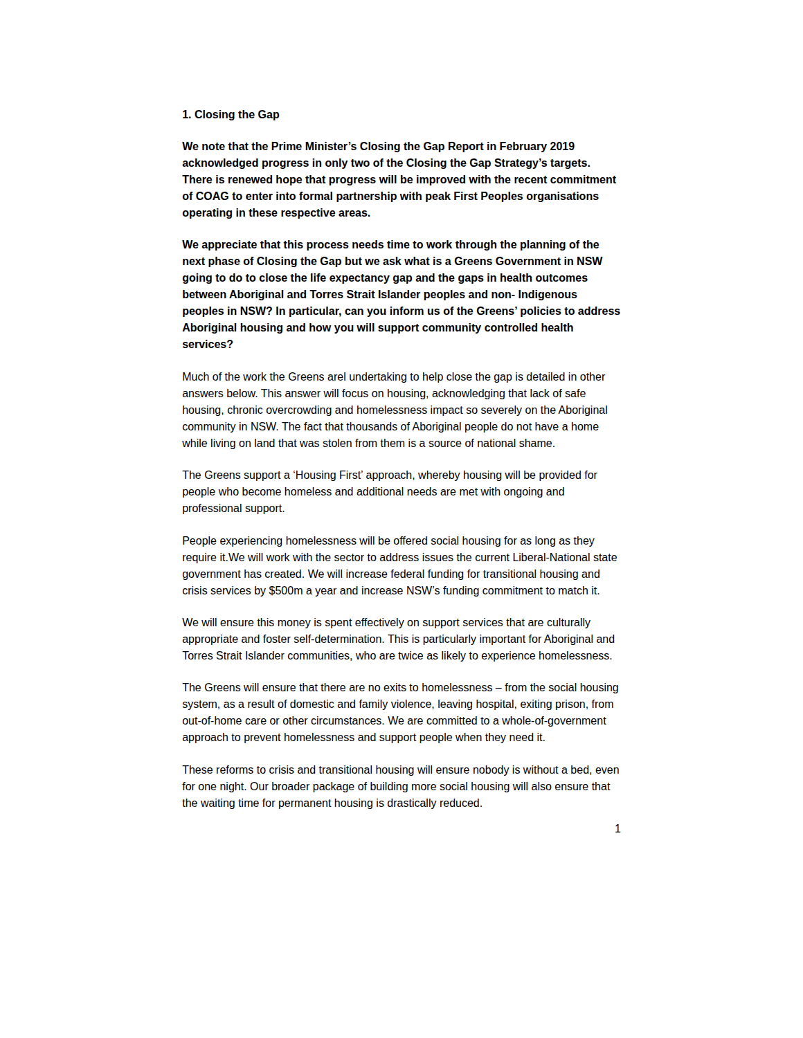1. Closing the Gap
We note that the Prime Minister’s Closing the Gap Report in February 2019 acknowledged progress in only two of the Closing the Gap Strategy’s targets. There is renewed hope that progress will be improved with the recent commitment of COAG to enter into formal partnership with peak First Peoples organisations operating in these respective areas.
We appreciate that this process needs time to work through the planning of the next phase of Closing the Gap but we ask what is a Greens Government in NSW going to do to close the life expectancy gap and the gaps in health outcomes between Aboriginal and Torres Strait Islander peoples and non- Indigenous peoples in NSW? In particular, can you inform us of the Greens’ policies to address Aboriginal housing and how you will support community controlled health services?
Much of the work the Greens arel undertaking to help close the gap is detailed in other answers below. This answer will focus on housing, acknowledging that lack of safe housing, chronic overcrowding and homelessness impact so severely on the Aboriginal community in NSW. The fact that thousands of Aboriginal people do not have a home while living on land that was stolen from them is a source of national shame.
The Greens support a ‘Housing First’ approach, whereby housing will be provided for people who become homeless and additional needs are met with ongoing and professional support.
People experiencing homelessness will be offered social housing for as long as they require it.We will work with the sector to address issues the current Liberal-National state government has created. We will increase federal funding for transitional housing and crisis services by $500m a year and increase NSW’s funding commitment to match it.
We will ensure this money is spent effectively on support services that are culturally appropriate and foster self-determination. This is particularly important for Aboriginal and Torres Strait Islander communities, who are twice as likely to experience homelessness.
The Greens will ensure that there are no exits to homelessness – from the social housing system, as a result of domestic and family violence, leaving hospital, exiting prison, from out-of-home care or other circumstances. We are committed to a whole-of-government approach to prevent homelessness and support people when they need it.
These reforms to crisis and transitional housing will ensure nobody is without a bed, even for one night. Our broader package of building more social housing will also ensure that the waiting time for permanent housing is drastically reduced.
1